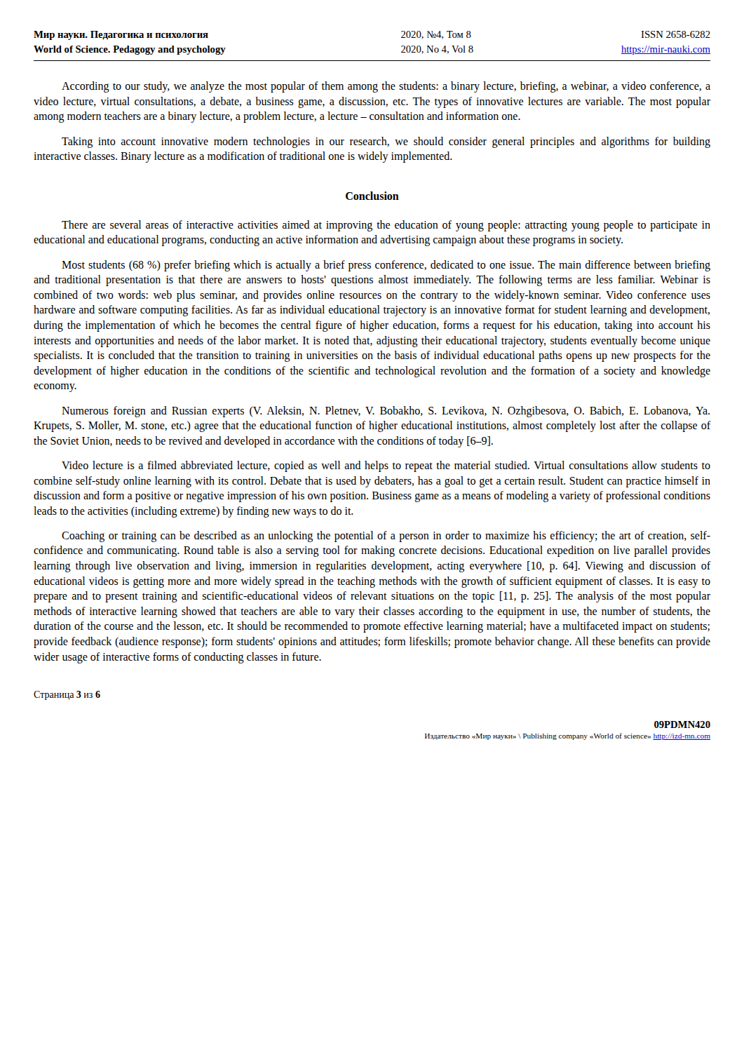| Мир науки. Педагогика и психология | 2020, №4, Том 8 | ISSN 2658-6282 |
| World of Science. Pedagogy and psychology | 2020, No 4, Vol 8 | https://mir-nauki.com |
According to our study, we analyze the most popular of them among the students: a binary lecture, briefing, a webinar, a video conference, a video lecture, virtual consultations, a debate, a business game, a discussion, etc. The types of innovative lectures are variable. The most popular among modern teachers are a binary lecture, a problem lecture, a lecture – consultation and information one.
Taking into account innovative modern technologies in our research, we should consider general principles and algorithms for building interactive classes. Binary lecture as a modification of traditional one is widely implemented.
Conclusion
There are several areas of interactive activities aimed at improving the education of young people: attracting young people to participate in educational and educational programs, conducting an active information and advertising campaign about these programs in society.
Most students (68 %) prefer briefing which is actually a brief press conference, dedicated to one issue. The main difference between briefing and traditional presentation is that there are answers to hosts' questions almost immediately. The following terms are less familiar. Webinar is combined of two words: web plus seminar, and provides online resources on the contrary to the widely-known seminar. Video conference uses hardware and software computing facilities. As far as individual educational trajectory is an innovative format for student learning and development, during the implementation of which he becomes the central figure of higher education, forms a request for his education, taking into account his interests and opportunities and needs of the labor market. It is noted that, adjusting their educational trajectory, students eventually become unique specialists. It is concluded that the transition to training in universities on the basis of individual educational paths opens up new prospects for the development of higher education in the conditions of the scientific and technological revolution and the formation of a society and knowledge economy.
Numerous foreign and Russian experts (V. Aleksin, N. Pletnev, V. Bobakho, S. Levikova, N. Ozhgibesova, O. Babich, E. Lobanova, Ya. Krupets, S. Moller, M. stone, etc.) agree that the educational function of higher educational institutions, almost completely lost after the collapse of the Soviet Union, needs to be revived and developed in accordance with the conditions of today [6–9].
Video lecture is a filmed abbreviated lecture, copied as well and helps to repeat the material studied. Virtual consultations allow students to combine self-study online learning with its control. Debate that is used by debaters, has a goal to get a certain result. Student can practice himself in discussion and form a positive or negative impression of his own position. Business game as a means of modeling a variety of professional conditions leads to the activities (including extreme) by finding new ways to do it.
Coaching or training can be described as an unlocking the potential of a person in order to maximize his efficiency; the art of creation, self-confidence and communicating. Round table is also a serving tool for making concrete decisions. Educational expedition on live parallel provides learning through live observation and living, immersion in regularities development, acting everywhere [10, p. 64]. Viewing and discussion of educational videos is getting more and more widely spread in the teaching methods with the growth of sufficient equipment of classes. It is easy to prepare and to present training and scientific-educational videos of relevant situations on the topic [11, p. 25]. The analysis of the most popular methods of interactive learning showed that teachers are able to vary their classes according to the equipment in use, the number of students, the duration of the course and the lesson, etc. It should be recommended to promote effective learning material; have a multifaceted impact on students; provide feedback (audience response); form students' opinions and attitudes; form lifeskills; promote behavior change. All these benefits can provide wider usage of interactive forms of conducting classes in future.
Страница 3 из 6
09PDMN420
Издательство «Мир науки» \ Publishing company «World of science» http://izd-mn.com